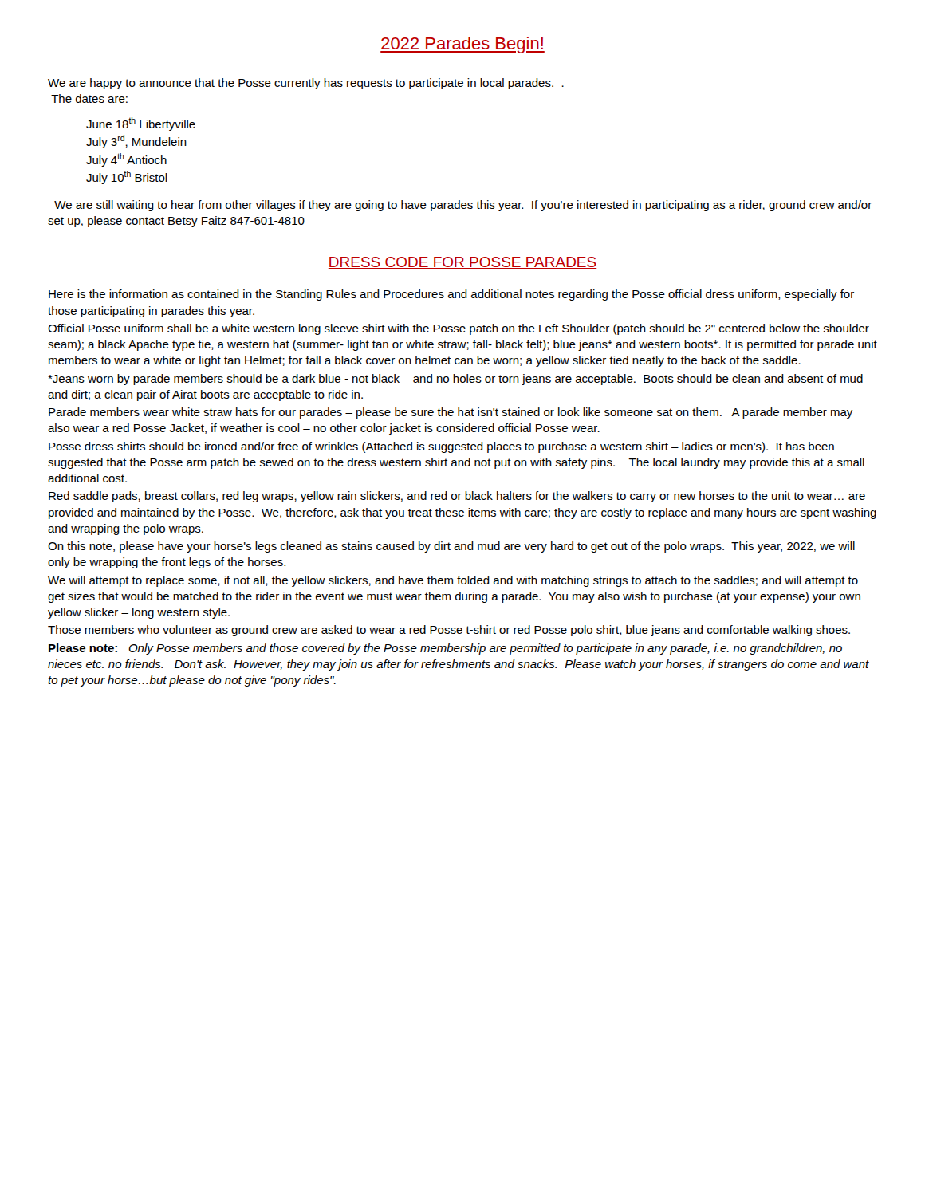2022 Parades Begin!
We are happy to announce that the Posse currently has requests to participate in local parades. .
The dates are:
June 18th Libertyville
July 3rd, Mundelein
July 4th Antioch
July 10th Bristol
We are still waiting to hear from other villages if they are going to have parades this year. If you're interested in participating as a rider, ground crew and/or set up, please contact Betsy Faitz 847-601-4810
DRESS CODE FOR POSSE PARADES
Here is the information as contained in the Standing Rules and Procedures and additional notes regarding the Posse official dress uniform, especially for those participating in parades this year.
Official Posse uniform shall be a white western long sleeve shirt with the Posse patch on the Left Shoulder (patch should be 2" centered below the shoulder seam); a black Apache type tie, a western hat (summer- light tan or white straw; fall- black felt); blue jeans* and western boots*. It is permitted for parade unit members to wear a white or light tan Helmet; for fall a black cover on helmet can be worn; a yellow slicker tied neatly to the back of the saddle.
*Jeans worn by parade members should be a dark blue - not black – and no holes or torn jeans are acceptable. Boots should be clean and absent of mud and dirt; a clean pair of Airat boots are acceptable to ride in.
Parade members wear white straw hats for our parades – please be sure the hat isn't stained or look like someone sat on them. A parade member may also wear a red Posse Jacket, if weather is cool – no other color jacket is considered official Posse wear.
Posse dress shirts should be ironed and/or free of wrinkles (Attached is suggested places to purchase a western shirt – ladies or men's). It has been suggested that the Posse arm patch be sewed on to the dress western shirt and not put on with safety pins. The local laundry may provide this at a small additional cost.
Red saddle pads, breast collars, red leg wraps, yellow rain slickers, and red or black halters for the walkers to carry or new horses to the unit to wear… are provided and maintained by the Posse. We, therefore, ask that you treat these items with care; they are costly to replace and many hours are spent washing and wrapping the polo wraps.
On this note, please have your horse's legs cleaned as stains caused by dirt and mud are very hard to get out of the polo wraps. This year, 2022, we will only be wrapping the front legs of the horses.
We will attempt to replace some, if not all, the yellow slickers, and have them folded and with matching strings to attach to the saddles; and will attempt to get sizes that would be matched to the rider in the event we must wear them during a parade. You may also wish to purchase (at your expense) your own yellow slicker – long western style.
Those members who volunteer as ground crew are asked to wear a red Posse t-shirt or red Posse polo shirt, blue jeans and comfortable walking shoes.
Please note: Only Posse members and those covered by the Posse membership are permitted to participate in any parade, i.e. no grandchildren, no nieces etc. no friends. Don't ask. However, they may join us after for refreshments and snacks. Please watch your horses, if strangers do come and want to pet your horse…but please do not give "pony rides".